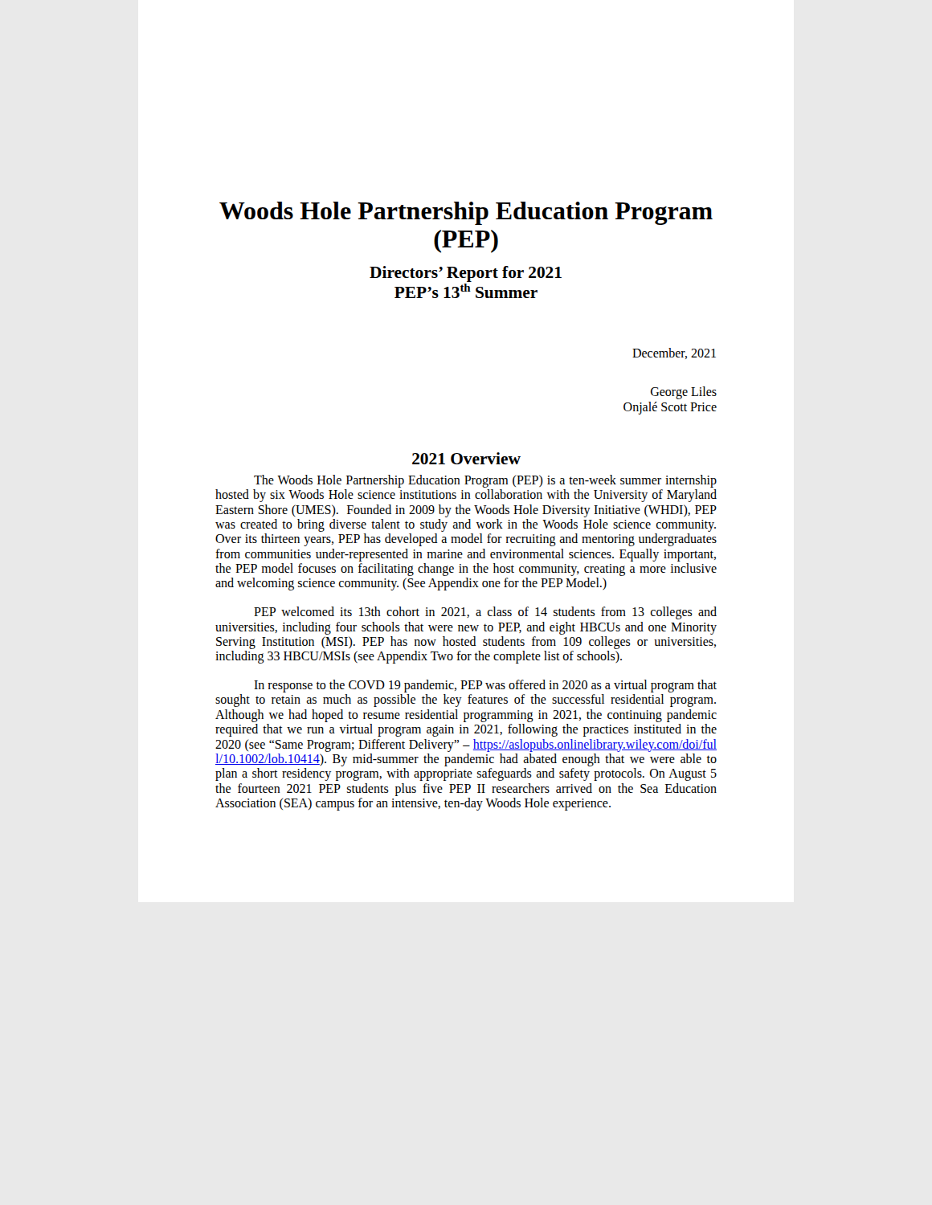Woods Hole Partnership Education Program (PEP)
Directors’ Report for 2021 PEP’s 13th Summer
December, 2021
George Liles
Onjalé Scott Price
2021 Overview
The Woods Hole Partnership Education Program (PEP) is a ten-week summer internship hosted by six Woods Hole science institutions in collaboration with the University of Maryland Eastern Shore (UMES). Founded in 2009 by the Woods Hole Diversity Initiative (WHDI), PEP was created to bring diverse talent to study and work in the Woods Hole science community. Over its thirteen years, PEP has developed a model for recruiting and mentoring undergraduates from communities under-represented in marine and environmental sciences. Equally important, the PEP model focuses on facilitating change in the host community, creating a more inclusive and welcoming science community. (See Appendix one for the PEP Model.)
PEP welcomed its 13th cohort in 2021, a class of 14 students from 13 colleges and universities, including four schools that were new to PEP, and eight HBCUs and one Minority Serving Institution (MSI). PEP has now hosted students from 109 colleges or universities, including 33 HBCU/MSIs (see Appendix Two for the complete list of schools).
In response to the COVD 19 pandemic, PEP was offered in 2020 as a virtual program that sought to retain as much as possible the key features of the successful residential program. Although we had hoped to resume residential programming in 2021, the continuing pandemic required that we run a virtual program again in 2021, following the practices instituted in the 2020 (see “Same Program; Different Delivery” – https://aslopubs.onlinelibrary.wiley.com/doi/full/10.1002/lob.10414). By mid-summer the pandemic had abated enough that we were able to plan a short residency program, with appropriate safeguards and safety protocols. On August 5 the fourteen 2021 PEP students plus five PEP II researchers arrived on the Sea Education Association (SEA) campus for an intensive, ten-day Woods Hole experience.